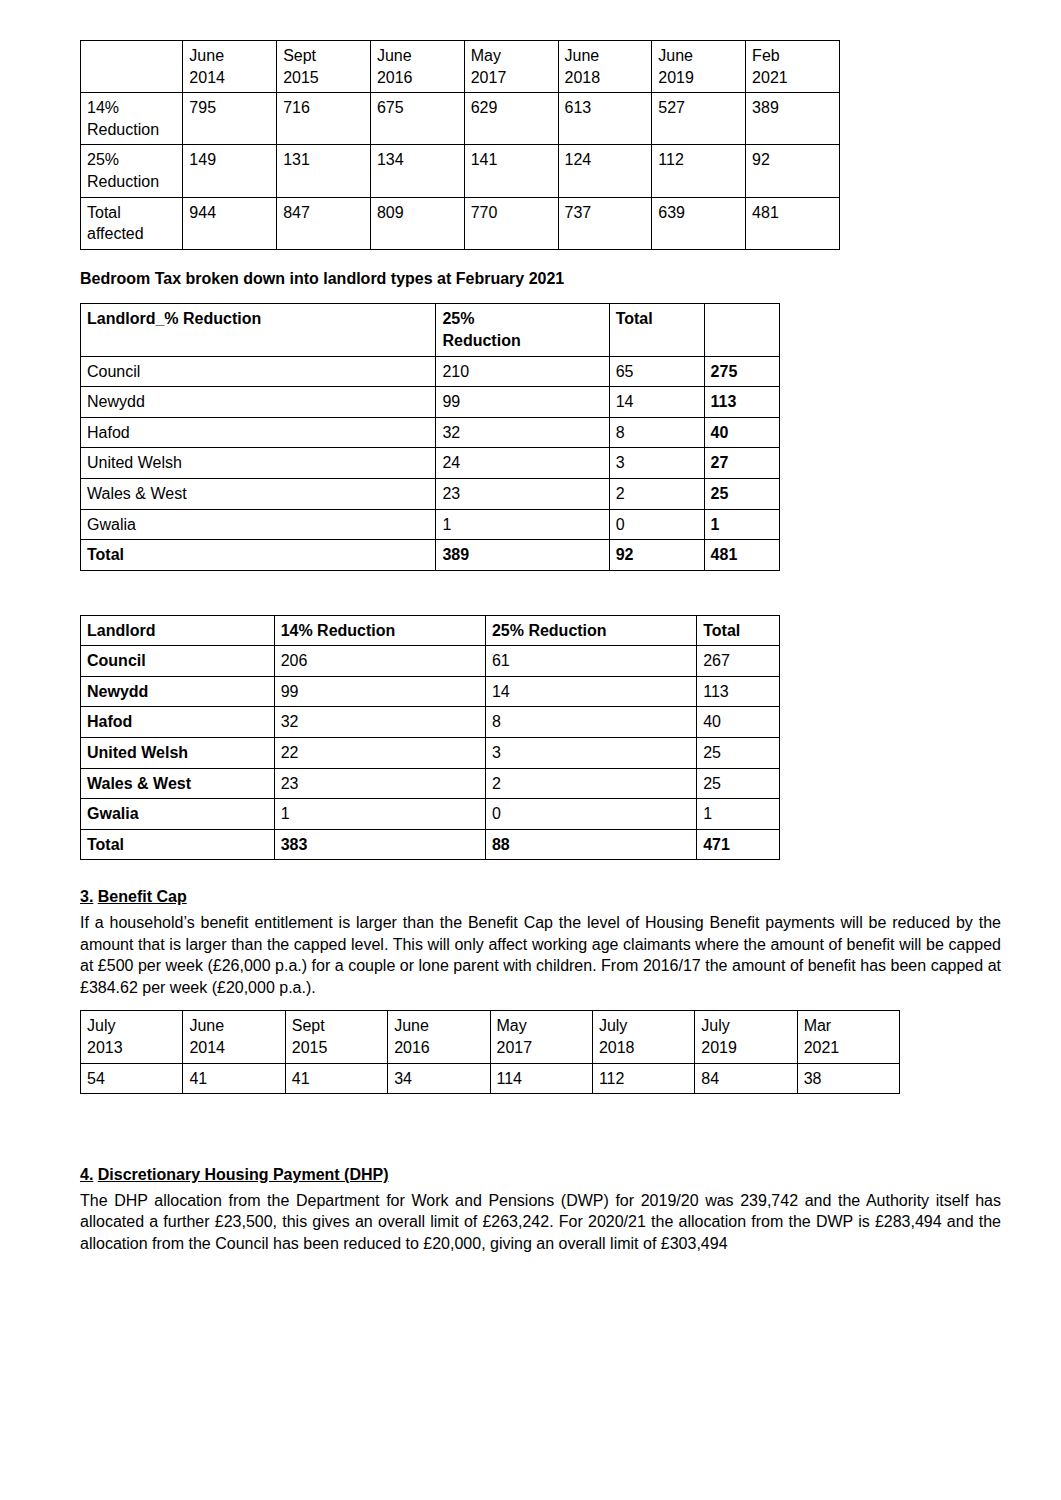| | June 2014 | Sept 2015 | June 2016 | May 2017 | June 2018 | June 2019 | Feb 2021 |
| 14% Reduction | 795 | 716 | 675 | 629 | 613 | 527 | 389 |
| 25% Reduction | 149 | 131 | 134 | 141 | 124 | 112 | 92 |
| Total affected | 944 | 847 | 809 | 770 | 737 | 639 | 481 |
Bedroom Tax broken down into landlord types at February 2021
| Landlord_% Reduction | 25% Reduction | Total | |
| --- | --- | --- | --- |
| Council | 210 | 65 | 275 |
| Newydd | 99 | 14 | 113 |
| Hafod | 32 | 8 | 40 |
| United Welsh | 24 | 3 | 27 |
| Wales & West | 23 | 2 | 25 |
| Gwalia | 1 | 0 | 1 |
| Total | 389 | 92 | 481 |
| Landlord | 14% Reduction | 25% Reduction | Total |
| --- | --- | --- | --- |
| Council | 206 | 61 | 267 |
| Newydd | 99 | 14 | 113 |
| Hafod | 32 | 8 | 40 |
| United Welsh | 22 | 3 | 25 |
| Wales & West | 23 | 2 | 25 |
| Gwalia | 1 | 0 | 1 |
| Total | 383 | 88 | 471 |
3. Benefit Cap
If a household’s benefit entitlement is larger than the Benefit Cap the level of Housing Benefit payments will be reduced by the amount that is larger than the capped level. This will only affect working age claimants where the amount of benefit will be capped at £500 per week (£26,000 p.a.) for a couple or lone parent with children. From 2016/17 the amount of benefit has been capped at £384.62 per week (£20,000 p.a.).
| July 2013 | June 2014 | Sept 2015 | June 2016 | May 2017 | July 2018 | July 2019 | Mar 2021 |
| 54 | 41 | 41 | 34 | 114 | 112 | 84 | 38 |
4. Discretionary Housing Payment (DHP)
The DHP allocation from the Department for Work and Pensions (DWP) for 2019/20 was 239,742 and the Authority itself has allocated a further £23,500, this gives an overall limit of £263,242. For 2020/21 the allocation from the DWP is £283,494 and the allocation from the Council has been reduced to £20,000, giving an overall limit of £303,494